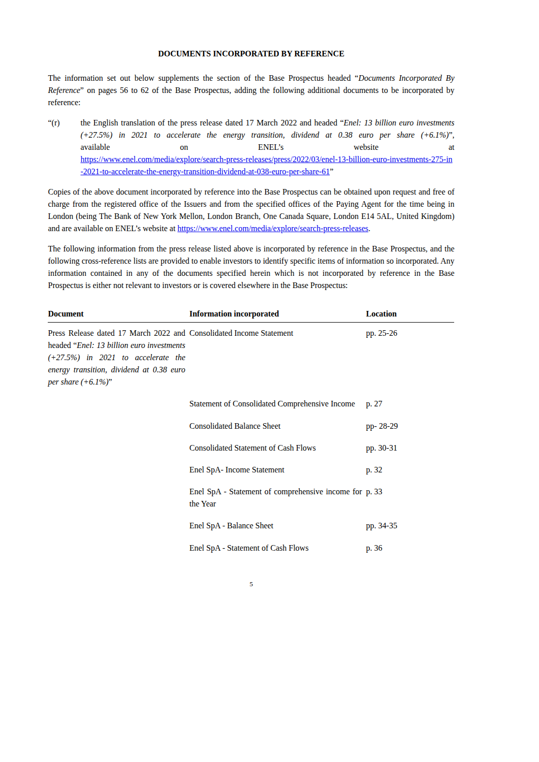Documents Incorporated by Reference
The information set out below supplements the section of the Base Prospectus headed “Documents Incorporated By Reference” on pages 56 to 62 of the Base Prospectus, adding the following additional documents to be incorporated by reference:
“(r)
the English translation of the press release dated 17 March 2022 and headed “Enel: 13 billion euro investments (+27.5%) in 2021 to accelerate the energy transition, dividend at 0.38 euro per share (+6.1%)”, available on ENEL’s website at https://www.enel.com/media/explore/search-press-releases/press/2022/03/enel-13-billion-euro-investments-275-in-2021-to-accelerate-the-energy-transition-dividend-at-038-euro-per-share-61”
Copies of the above document incorporated by reference into the Base Prospectus can be obtained upon request and free of charge from the registered office of the Issuers and from the specified offices of the Paying Agent for the time being in London (being The Bank of New York Mellon, London Branch, One Canada Square, London E14 5AL, United Kingdom) and are available on ENEL’s website at https://www.enel.com/media/explore/search-press-releases.
The following information from the press release listed above is incorporated by reference in the Base Prospectus, and the following cross-reference lists are provided to enable investors to identify specific items of information so incorporated. Any information contained in any of the documents specified herein which is not incorporated by reference in the Base Prospectus is either not relevant to investors or is covered elsewhere in the Base Prospectus:
| Document | Information incorporated | Location |
| --- | --- | --- |
| Press Release dated 17 March 2022 and headed “ Enel: 13 billion euro investments (+27.5%) in 2021 to accelerate the energy transition, dividend at 0.38 euro per share (+6.1%) ” | Consolidated Income Statement | pp. 25-26 |
| | Statement of Consolidated Comprehensive Income | p. 27 |
| | Consolidated Balance Sheet | pp- 28-29 |
| | Consolidated Statement of Cash Flows | pp. 30-31 |
| | Enel SpA- Income Statement | p. 32 |
| | Enel SpA - Statement of comprehensive income for the Year | p. 33 |
| | Enel SpA - Balance Sheet | pp. 34-35 |
| | Enel SpA - Statement of Cash Flows | p. 36 |
5